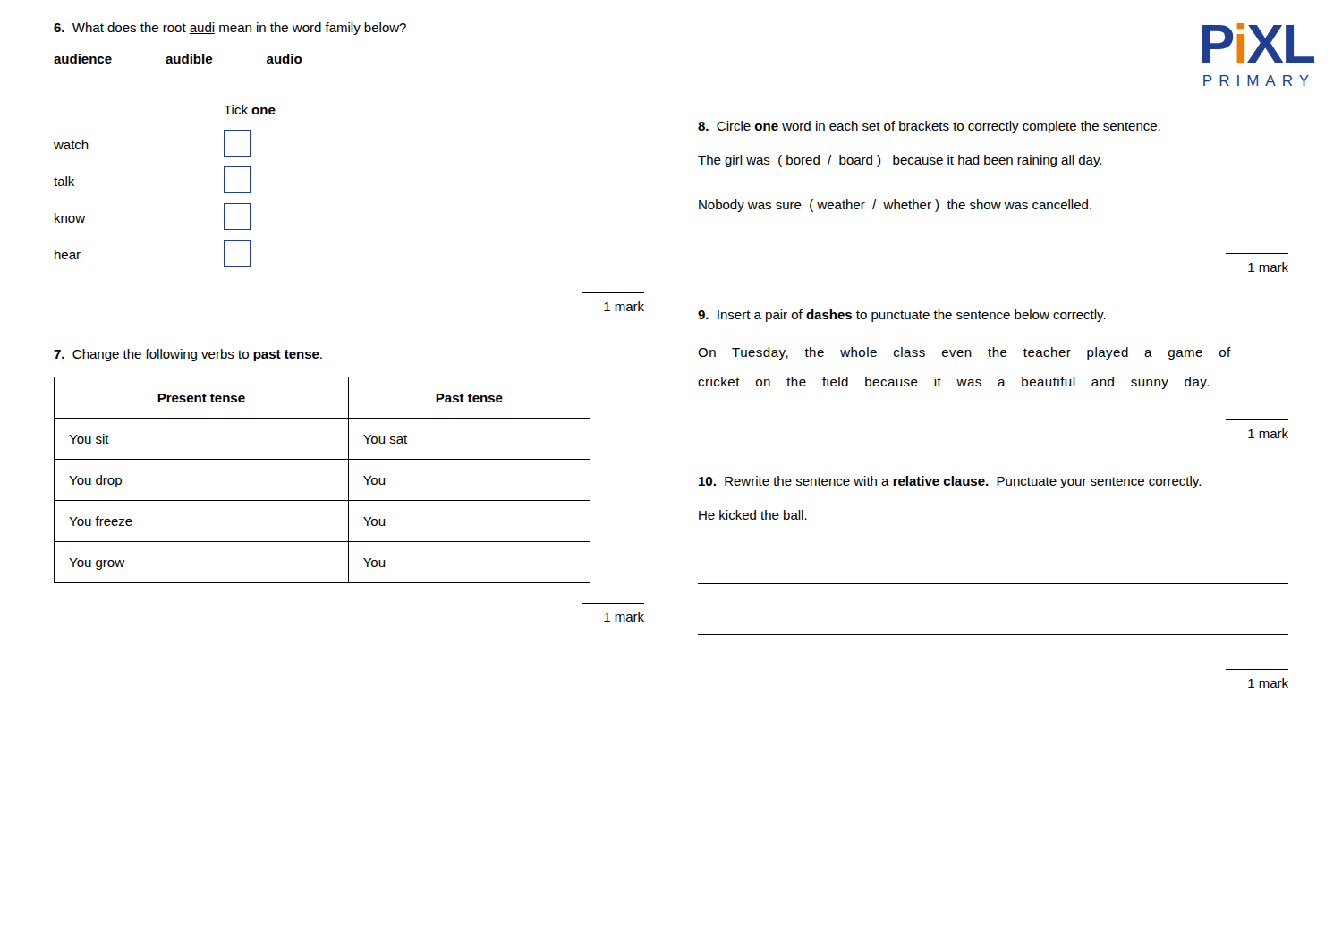Pi XL
PRIMARY
6. What does the root audi mean in the word family below?
audience audible audio
Tick one
| watch | |
| talk | |
| know | |
| hear | |
1 mark
7. Change the following verbs to past tense.
| Present tense | Past tense |
| --- | --- |
| You sit | You sat |
| You drop | You |
| You freeze | You |
| You grow | You |
1 mark
8. Circle one word in each set of brackets to correctly complete the sentence.
The girl was ( bored / board ) because it had been raining all day.
Nobody was sure ( weather / whether ) the show was cancelled.
1 mark
9. Insert a pair of dashes to punctuate the sentence below correctly.
On Tuesday, the whole class even the teacher played a game of cricket on the field because it was a beautiful and sunny day.
1 mark
10. Rewrite the sentence with a relative clause. Punctuate your sentence correctly.
He kicked the ball.
1 mark